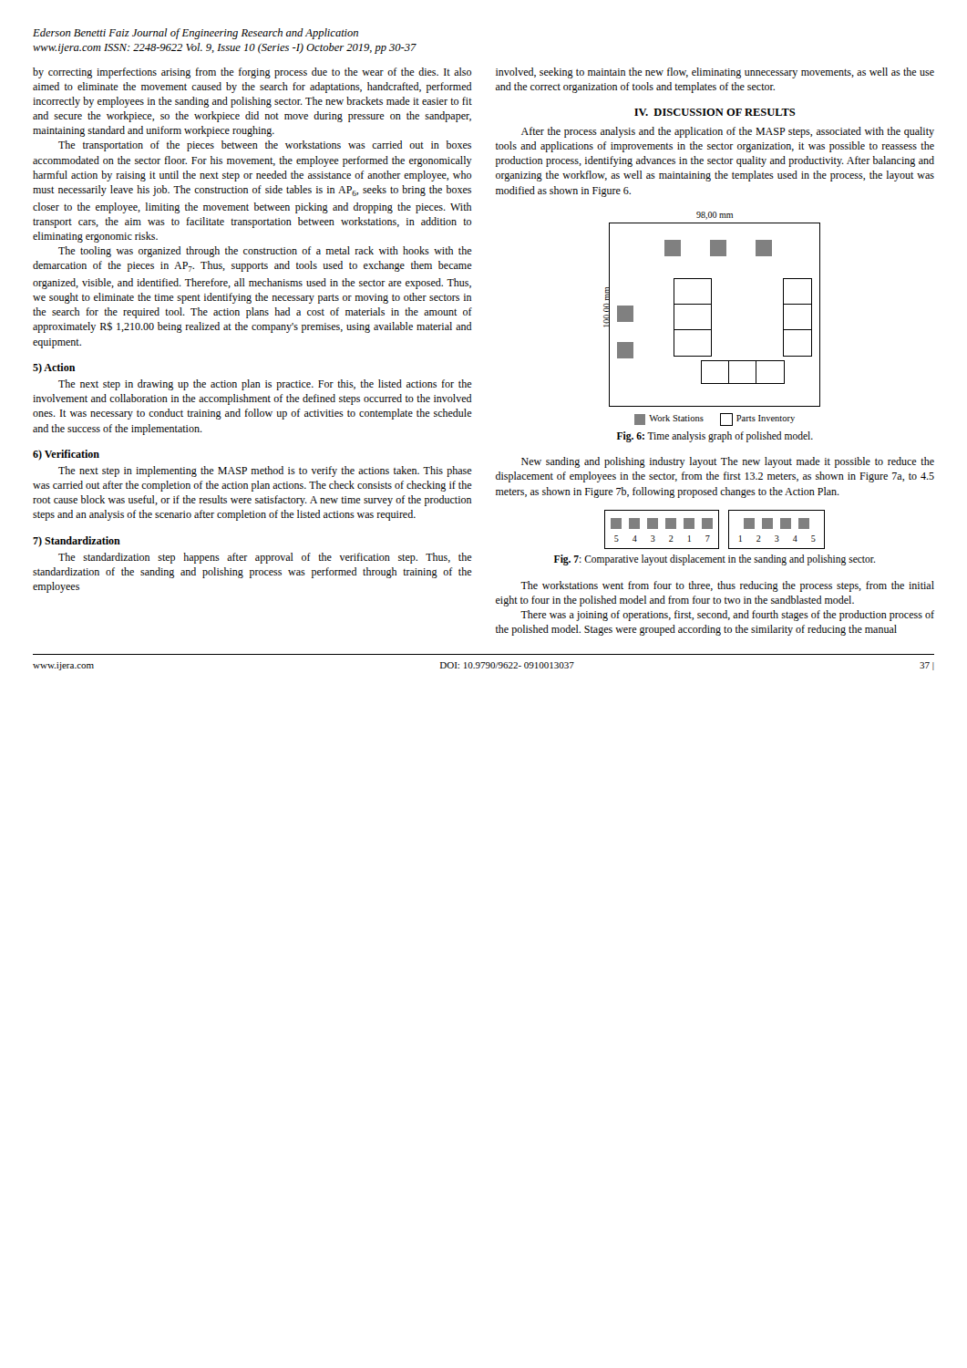Ederson Benetti Faiz Journal of Engineering Research and Application
www.ijera.com ISSN: 2248-9622 Vol. 9, Issue 10 (Series -I) October 2019, pp 30-37
by correcting imperfections arising from the forging process due to the wear of the dies. It also aimed to eliminate the movement caused by the search for adaptations, handcrafted, performed incorrectly by employees in the sanding and polishing sector. The new brackets made it easier to fit and secure the workpiece, so the workpiece did not move during pressure on the sandpaper, maintaining standard and uniform workpiece roughing.
The transportation of the pieces between the workstations was carried out in boxes accommodated on the sector floor. For his movement, the employee performed the ergonomically harmful action by raising it until the next step or needed the assistance of another employee, who must necessarily leave his job. The construction of side tables is in AP6, seeks to bring the boxes closer to the employee, limiting the movement between picking and dropping the pieces. With transport cars, the aim was to facilitate transportation between workstations, in addition to eliminating ergonomic risks.
The tooling was organized through the construction of a metal rack with hooks with the demarcation of the pieces in AP7. Thus, supports and tools used to exchange them became organized, visible, and identified. Therefore, all mechanisms used in the sector are exposed. Thus, we sought to eliminate the time spent identifying the necessary parts or moving to other sectors in the search for the required tool. The action plans had a cost of materials in the amount of approximately R$ 1,210.00 being realized at the company's premises, using available material and equipment.
5) Action
The next step in drawing up the action plan is practice. For this, the listed actions for the involvement and collaboration in the accomplishment of the defined steps occurred to the involved ones. It was necessary to conduct training and follow up of activities to contemplate the schedule and the success of the implementation.
6) Verification
The next step in implementing the MASP method is to verify the actions taken. This phase was carried out after the completion of the action plan actions. The check consists of checking if the root cause block was useful, or if the results were satisfactory. A new time survey of the production steps and an analysis of the scenario after completion of the listed actions was required.
7) Standardization
The standardization step happens after approval of the verification step. Thus, the standardization of the sanding and polishing process was performed through training of the employees
involved, seeking to maintain the new flow, eliminating unnecessary movements, as well as the use and the correct organization of tools and templates of the sector.
IV. DISCUSSION OF RESULTS
After the process analysis and the application of the MASP steps, associated with the quality tools and applications of improvements in the sector organization, it was possible to reassess the production process, identifying advances in the sector quality and productivity. After balancing and organizing the workflow, as well as maintaining the templates used in the process, the layout was modified as shown in Figure 6.
98,00 mm
100,00 mm
Work Stations Parts Inventory
Fig. 6: Time analysis graph of polished model.
New sanding and polishing industry layout The new layout made it possible to reduce the displacement of employees in the sector, from the first 13.2 meters, as shown in Figure 7a, to 4.5 meters, as shown in Figure 7b, following proposed changes to the Action Plan.
543217
12345
Fig. 7: Comparative layout displacement in the sanding and polishing sector.
The workstations went from four to three, thus reducing the process steps, from the initial eight to four in the polished model and from four to two in the sandblasted model.
There was a joining of operations, first, second, and fourth stages of the production process of the polished model. Stages were grouped according to the similarity of reducing the manual
www.ijera.com
DOI: 10.9790/9622- 0910013037
37 |